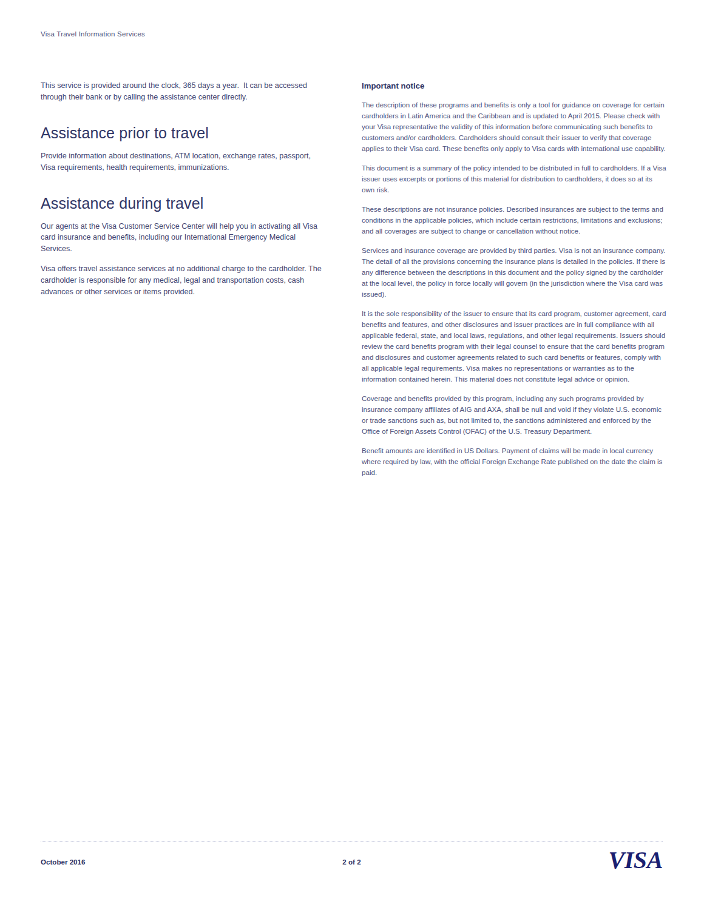Visa Travel Information Services
This service is provided around the clock, 365 days a year. It can be accessed through their bank or by calling the assistance center directly.
Assistance prior to travel
Provide information about destinations, ATM location, exchange rates, passport, Visa requirements, health requirements, immunizations.
Assistance during travel
Our agents at the Visa Customer Service Center will help you in activating all Visa card insurance and benefits, including our International Emergency Medical Services.
Visa offers travel assistance services at no additional charge to the cardholder. The cardholder is responsible for any medical, legal and transportation costs, cash advances or other services or items provided.
Important notice
The description of these programs and benefits is only a tool for guidance on coverage for certain cardholders in Latin America and the Caribbean and is updated to April 2015. Please check with your Visa representative the validity of this information before communicating such benefits to customers and/or cardholders. Cardholders should consult their issuer to verify that coverage applies to their Visa card. These benefits only apply to Visa cards with international use capability.
This document is a summary of the policy intended to be distributed in full to cardholders. If a Visa issuer uses excerpts or portions of this material for distribution to cardholders, it does so at its own risk.
These descriptions are not insurance policies. Described insurances are subject to the terms and conditions in the applicable policies, which include certain restrictions, limitations and exclusions; and all coverages are subject to change or cancellation without notice.
Services and insurance coverage are provided by third parties. Visa is not an insurance company. The detail of all the provisions concerning the insurance plans is detailed in the policies. If there is any difference between the descriptions in this document and the policy signed by the cardholder at the local level, the policy in force locally will govern (in the jurisdiction where the Visa card was issued).
It is the sole responsibility of the issuer to ensure that its card program, customer agreement, card benefits and features, and other disclosures and issuer practices are in full compliance with all applicable federal, state, and local laws, regulations, and other legal requirements. Issuers should review the card benefits program with their legal counsel to ensure that the card benefits program and disclosures and customer agreements related to such card benefits or features, comply with all applicable legal requirements. Visa makes no representations or warranties as to the information contained herein. This material does not constitute legal advice or opinion.
Coverage and benefits provided by this program, including any such programs provided by insurance company affiliates of AIG and AXA, shall be null and void if they violate U.S. economic or trade sanctions such as, but not limited to, the sanctions administered and enforced by the Office of Foreign Assets Control (OFAC) of the U.S. Treasury Department.
Benefit amounts are identified in US Dollars. Payment of claims will be made in local currency where required by law, with the official Foreign Exchange Rate published on the date the claim is paid.
October 2016
2 of 2
VISA